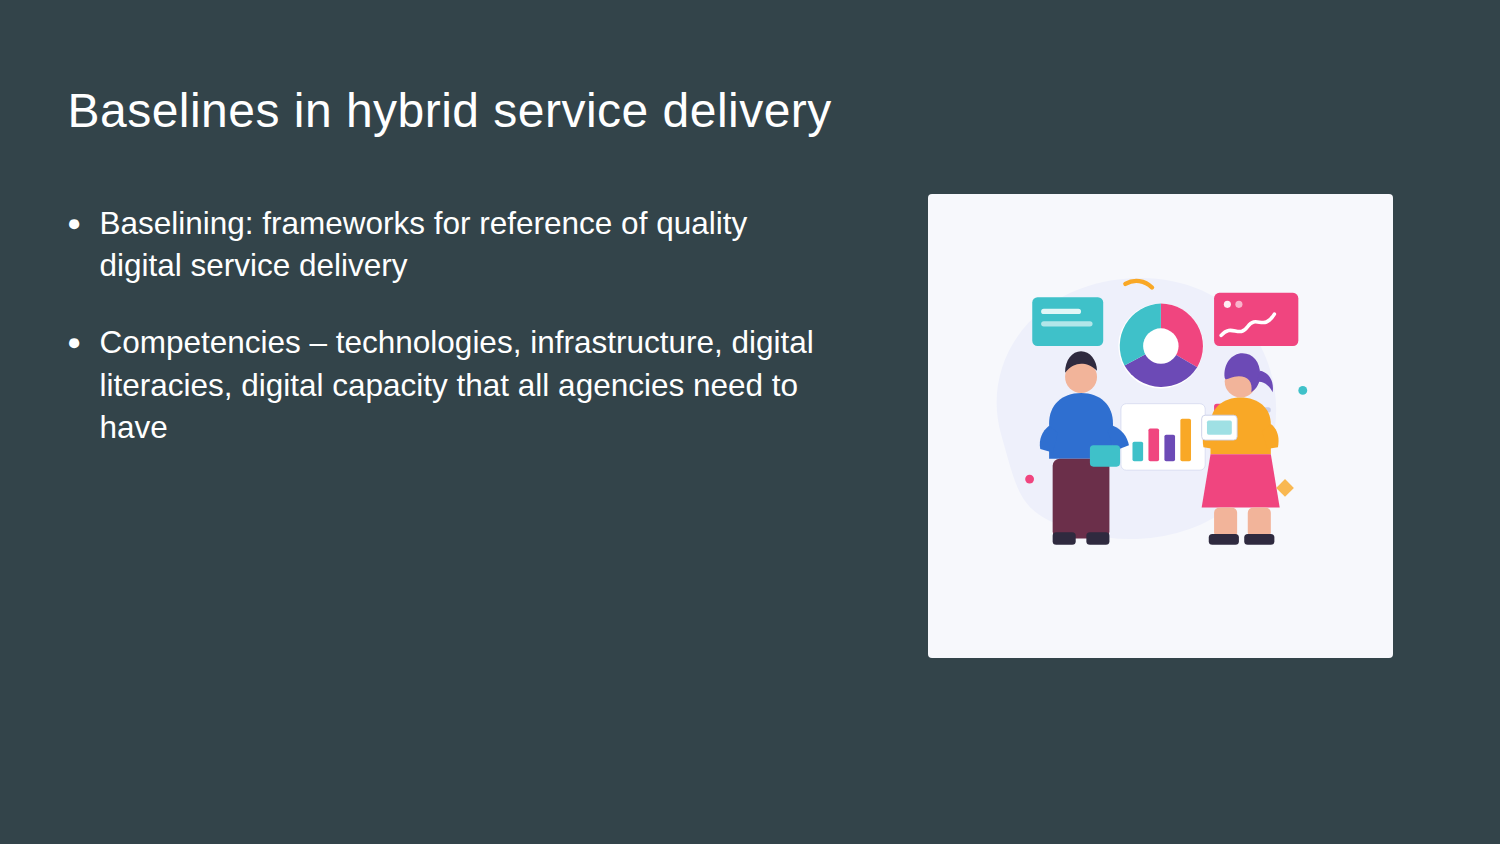Baselines in hybrid service delivery
Baselining: frameworks for reference of quality digital service delivery
Competencies – technologies, infrastructure, digital literacies, digital capacity that all agencies need to have